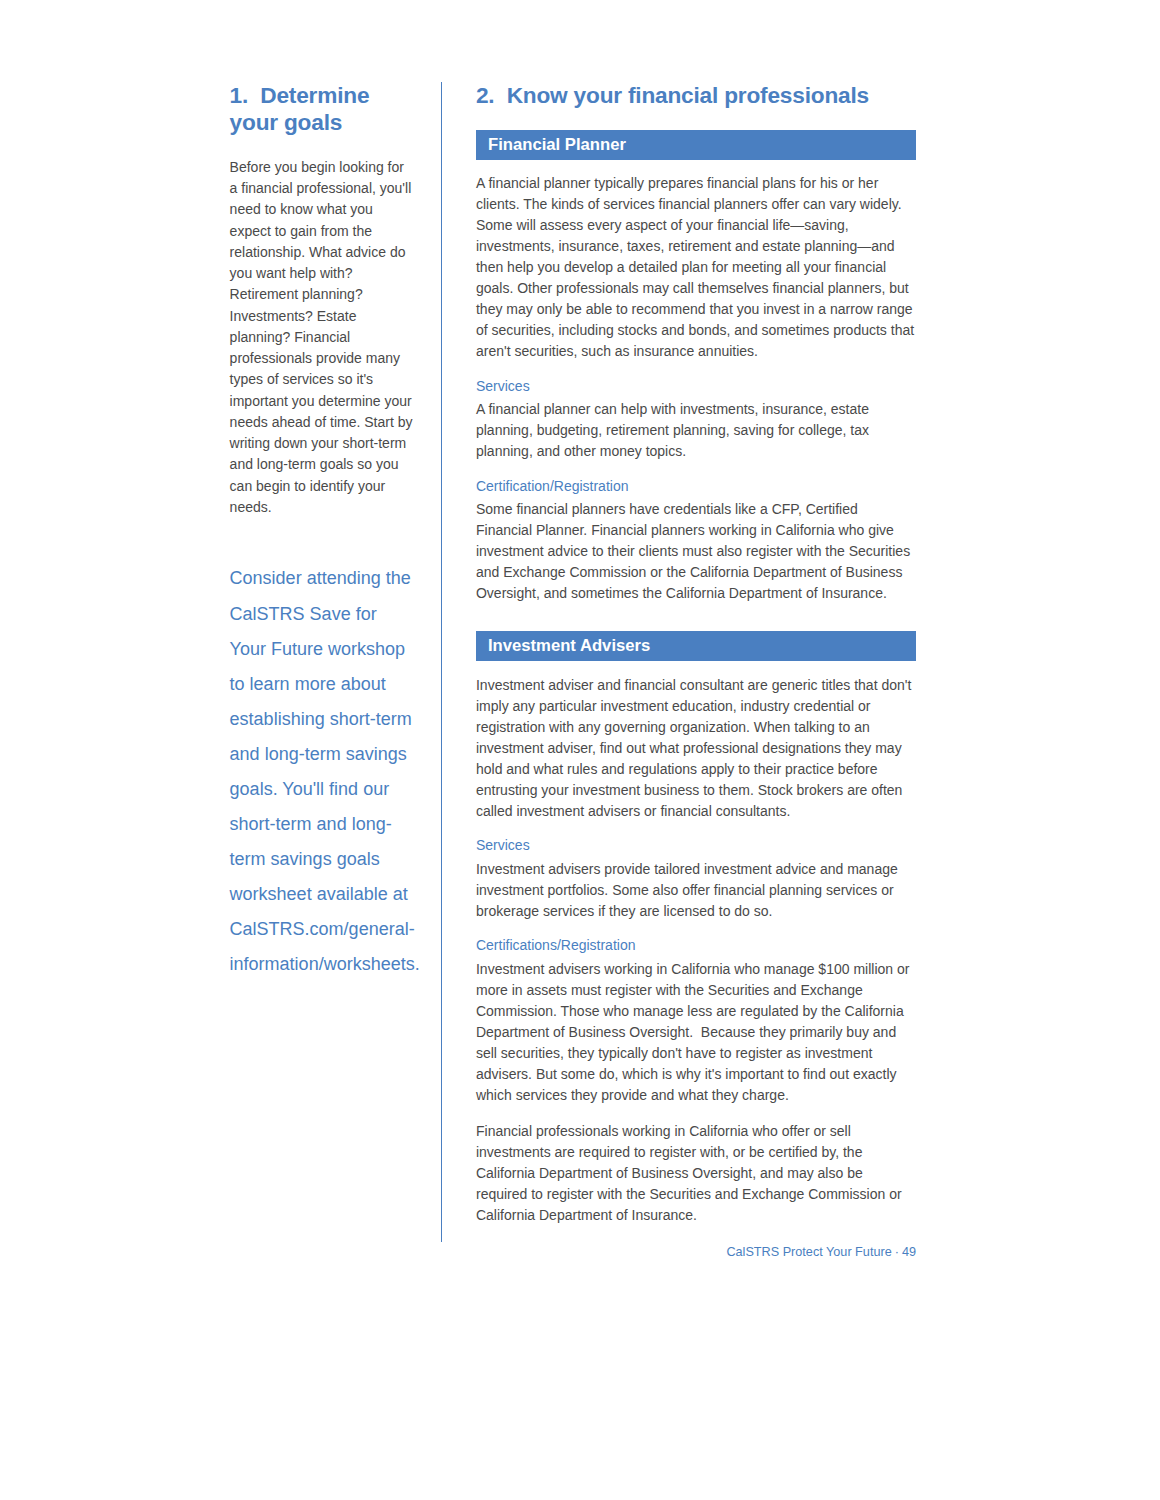1. Determine your goals
Before you begin looking for a financial professional, you'll need to know what you expect to gain from the relationship. What advice do you want help with? Retirement planning? Investments? Estate planning? Financial professionals provide many types of services so it's important you determine your needs ahead of time. Start by writing down your short-term and long-term goals so you can begin to identify your needs.
Consider attending the CalSTRS Save for Your Future workshop to learn more about establishing short-term and long-term savings goals. You'll find our short-term and long-term savings goals worksheet available at CalSTRS.com/general-information/worksheets.
2. Know your financial professionals
Financial Planner
A financial planner typically prepares financial plans for his or her clients. The kinds of services financial planners offer can vary widely. Some will assess every aspect of your financial life—saving, investments, insurance, taxes, retirement and estate planning—and then help you develop a detailed plan for meeting all your financial goals. Other professionals may call themselves financial planners, but they may only be able to recommend that you invest in a narrow range of securities, including stocks and bonds, and sometimes products that aren't securities, such as insurance annuities.
Services
A financial planner can help with investments, insurance, estate planning, budgeting, retirement planning, saving for college, tax planning, and other money topics.
Certification/Registration
Some financial planners have credentials like a CFP, Certified Financial Planner. Financial planners working in California who give investment advice to their clients must also register with the Securities and Exchange Commission or the California Department of Business Oversight, and sometimes the California Department of Insurance.
Investment Advisers
Investment adviser and financial consultant are generic titles that don't imply any particular investment education, industry credential or registration with any governing organization. When talking to an investment adviser, find out what professional designations they may hold and what rules and regulations apply to their practice before entrusting your investment business to them. Stock brokers are often called investment advisers or financial consultants.
Services
Investment advisers provide tailored investment advice and manage investment portfolios. Some also offer financial planning services or brokerage services if they are licensed to do so.
Certifications/Registration
Investment advisers working in California who manage $100 million or more in assets must register with the Securities and Exchange Commission. Those who manage less are regulated by the California Department of Business Oversight. Because they primarily buy and sell securities, they typically don't have to register as investment advisers. But some do, which is why it's important to find out exactly which services they provide and what they charge.
Financial professionals working in California who offer or sell investments are required to register with, or be certified by, the California Department of Business Oversight, and may also be required to register with the Securities and Exchange Commission or California Department of Insurance.
CalSTRS Protect Your Future·49